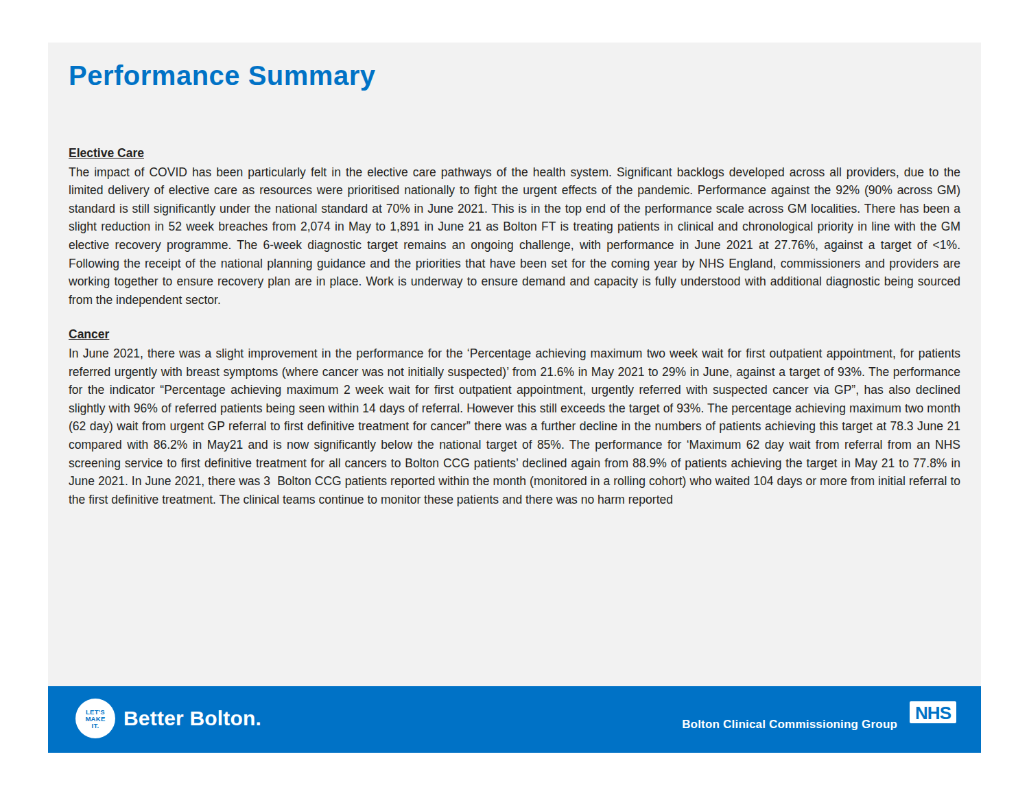Performance Summary
Elective Care
The impact of COVID has been particularly felt in the elective care pathways of the health system. Significant backlogs developed across all providers, due to the limited delivery of elective care as resources were prioritised nationally to fight the urgent effects of the pandemic. Performance against the 92% (90% across GM) standard is still significantly under the national standard at 70% in June 2021. This is in the top end of the performance scale across GM localities. There has been a slight reduction in 52 week breaches from 2,074 in May to 1,891 in June 21 as Bolton FT is treating patients in clinical and chronological priority in line with the GM elective recovery programme. The 6-week diagnostic target remains an ongoing challenge, with performance in June 2021 at 27.76%, against a target of <1%. Following the receipt of the national planning guidance and the priorities that have been set for the coming year by NHS England, commissioners and providers are working together to ensure recovery plan are in place. Work is underway to ensure demand and capacity is fully understood with additional diagnostic being sourced from the independent sector.
Cancer
In June 2021, there was a slight improvement in the performance for the ‘Percentage achieving maximum two week wait for first outpatient appointment, for patients referred urgently with breast symptoms (where cancer was not initially suspected)’ from 21.6% in May 2021 to 29% in June, against a target of 93%. The performance for the indicator “Percentage achieving maximum 2 week wait for first outpatient appointment, urgently referred with suspected cancer via GP”, has also declined slightly with 96% of referred patients being seen within 14 days of referral. However this still exceeds the target of 93%. The percentage achieving maximum two month (62 day) wait from urgent GP referral to first definitive treatment for cancer” there was a further decline in the numbers of patients achieving this target at 78.3 June 21 compared with 86.2% in May21 and is now significantly below the national target of 85%. The performance for ‘Maximum 62 day wait from referral from an NHS screening service to first definitive treatment for all cancers to Bolton CCG patients’ declined again from 88.9% of patients achieving the target in May 21 to 77.8% in June 2021. In June 2021, there was 3 Bolton CCG patients reported within the month (monitored in a rolling cohort) who waited 104 days or more from initial referral to the first definitive treatment. The clinical teams continue to monitor these patients and there was no harm reported
LET'S MAKE IT.
Better Bolton.
Bolton Clinical Commissioning Group
NHS